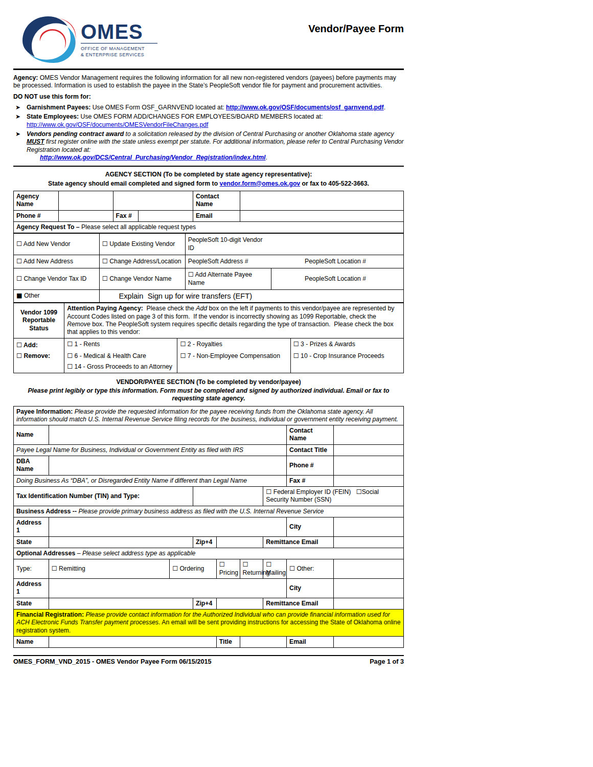OMES OFFICE OF MANAGEMENT & ENTERPRISE SERVICES
Vendor/Payee Form
Agency: OMES Vendor Management requires the following information for all new non-registered vendors (payees) before payments may be processed. Information is used to establish the payee in the State’s PeopleSoft vendor file for payment and procurement activities.
DO NOT use this form for:
Garnishment Payees: Use OMES Form OSF_GARNVEND located at: http://www.ok.gov/OSF/documents/osf_garnvend.pdf.
State Employees: Use OMES FORM ADD/CHANGES FOR EMPLOYEES/BOARD MEMBERS located at:
http://www.ok.gov/OSF/documents/OMESVendorFileChanges.pdf
Vendors pending contract award to a solicitation released by the division of Central Purchasing or another Oklahoma state agency MUST first register online with the state unless exempt per statute. For additional information, please refer to Central Purchasing Vendor Registration located at: http://www.ok.gov/DCS/Central_Purchasing/Vendor_Registration/index.html.
AGENCY SECTION (To be completed by state agency representative):
State agency should email completed and signed form to vendor.form@omes.ok.gov or fax to 405-522-3663.
| Agency Name | | | Contact Name | |
| Phone # | | Fax # | | Email | |
| Agency Request To – Please select all applicable request types |
| ☐ Add New Vendor | ☐ Update Existing Vendor | PeopleSoft 10-digit Vendor ID | | | |
| ☐ Add New Address | ☐ Change Address/Location | PeopleSoft Address # | | PeopleSoft Location # | |
| ☐ Change Vendor Tax ID | ☐ Change Vendor Name | ☐ Add Alternate Payee Name | | PeopleSoft Location # | |
| ■ Other | Explain Sign up for wire transfers (EFT) |
| Vendor 1099 Reportable Status | Attention Paying Agency: Please check the Add box on the left if payments to this vendor/payee are represented by Account Codes listed on page 3 of this form. If the vendor is incorrectly showing as 1099 Reportable, check the Remove box. The PeopleSoft system requires specific details regarding the type of transaction. Please check the box that applies to this vendor: |
| ☐ Add: | ☐ 1 - Rents | ☐ 2 - Royalties | ☐ 3 - Prizes & Awards |
| ☐ Remove: | ☐ 6 - Medical & Health Care | ☐ 7 - Non-Employee Compensation | ☐ 10 - Crop Insurance Proceeds |
| | ☐ 14 - Gross Proceeds to an Attorney | | |
VENDOR/PAYEE SECTION (To be completed by vendor/payee)
Please print legibly or type this information. Form must be completed and signed by authorized individual. Email or fax to requesting state agency.
| Payee Information: Please provide the requested information for the payee receiving funds from the Oklahoma state agency. All information should match U.S. Internal Revenue Service filing records for the business, individual or government entity receiving payment. |
| Name | | Contact Name | |
| Payee Legal Name for Business, Individual or Government Entity as filed with IRS | Contact Title | |
| DBA Name | | Phone # | |
| Doing Business As “DBA”, or Disregarded Entity Name if different than Legal Name | Fax # | |
| Tax Identification Number (TIN) and Type: | | ☐ Federal Employer ID (FEIN) ☐ Social Security Number (SSN) |
| Business Address -- Please provide primary business address as filed with the U.S. Internal Revenue Service |
| Address 1 | | City | |
| State | | Zip+4 | | Remittance Email | |
| Optional Addresses – Please select address type as applicable |
| Type: | ☐ Remitting | ☐ Ordering | ☐ Pricing | ☐ Returning | ☐ Mailing | ☐ Other: | |
| Address 1 | | City | |
| State | | Zip+4 | | Remittance Email | |
| Financial Registration: Please provide contact information for the Authorized Individual who can provide financial information used for ACH Electronic Funds Transfer payment processes . An email will be sent providing instructions for accessing the State of Oklahoma online registration system. |
| Name | | Title | | Email | |
OMES_FORM_VND_2015 - OMES Vendor Payee Form 06/15/2015
Page 1 of 3